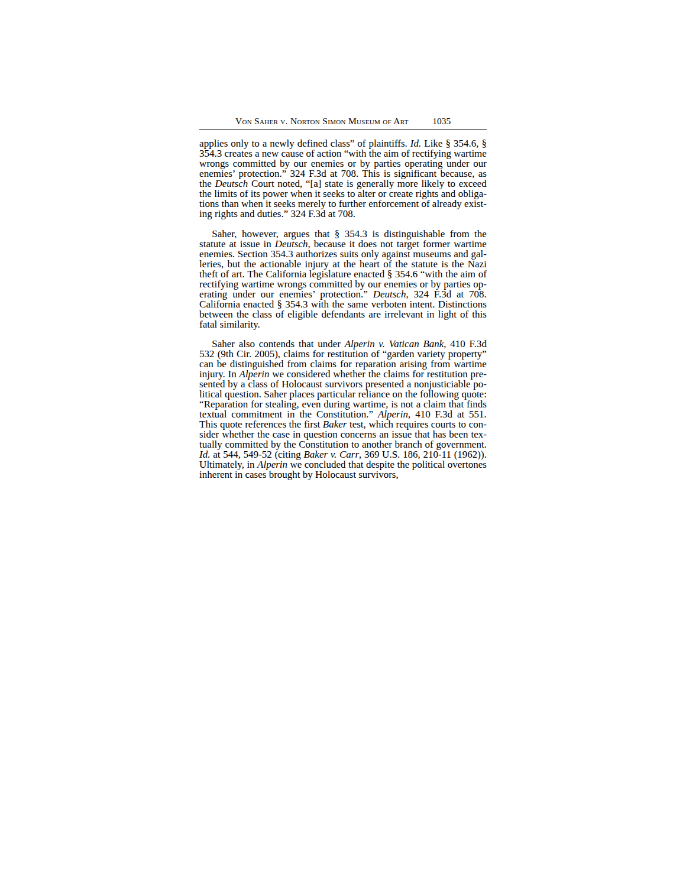Von Saher v. Norton Simon Museum of Art 1035
applies only to a newly defined class” of plaintiffs. Id. Like § 354.6, § 354.3 creates a new cause of action “with the aim of rectifying wartime wrongs committed by our enemies or by parties operating under our enemies’ protection.” 324 F.3d at 708. This is significant because, as the Deutsch Court noted, “[a] state is generally more likely to exceed the limits of its power when it seeks to alter or create rights and obligations than when it seeks merely to further enforcement of already existing rights and duties.” 324 F.3d at 708.
Saher, however, argues that § 354.3 is distinguishable from the statute at issue in Deutsch, because it does not target former wartime enemies. Section 354.3 authorizes suits only against museums and galleries, but the actionable injury at the heart of the statute is the Nazi theft of art. The California legislature enacted § 354.6 “with the aim of rectifying wartime wrongs committed by our enemies or by parties operating under our enemies’ protection.” Deutsch, 324 F.3d at 708. California enacted § 354.3 with the same verboten intent. Distinctions between the class of eligible defendants are irrelevant in light of this fatal similarity.
Saher also contends that under Alperin v. Vatican Bank, 410 F.3d 532 (9th Cir. 2005), claims for restitution of “garden variety property” can be distinguished from claims for reparation arising from wartime injury. In Alperin we considered whether the claims for restitution presented by a class of Holocaust survivors presented a nonjusticiable political question. Saher places particular reliance on the following quote: “Reparation for stealing, even during wartime, is not a claim that finds textual commitment in the Constitution.” Alperin, 410 F.3d at 551. This quote references the first Baker test, which requires courts to consider whether the case in question concerns an issue that has been textually committed by the Constitution to another branch of government. Id. at 544, 549-52 (citing Baker v. Carr, 369 U.S. 186, 210-11 (1962)). Ultimately, in Alperin we concluded that despite the political overtones inherent in cases brought by Holocaust survivors,